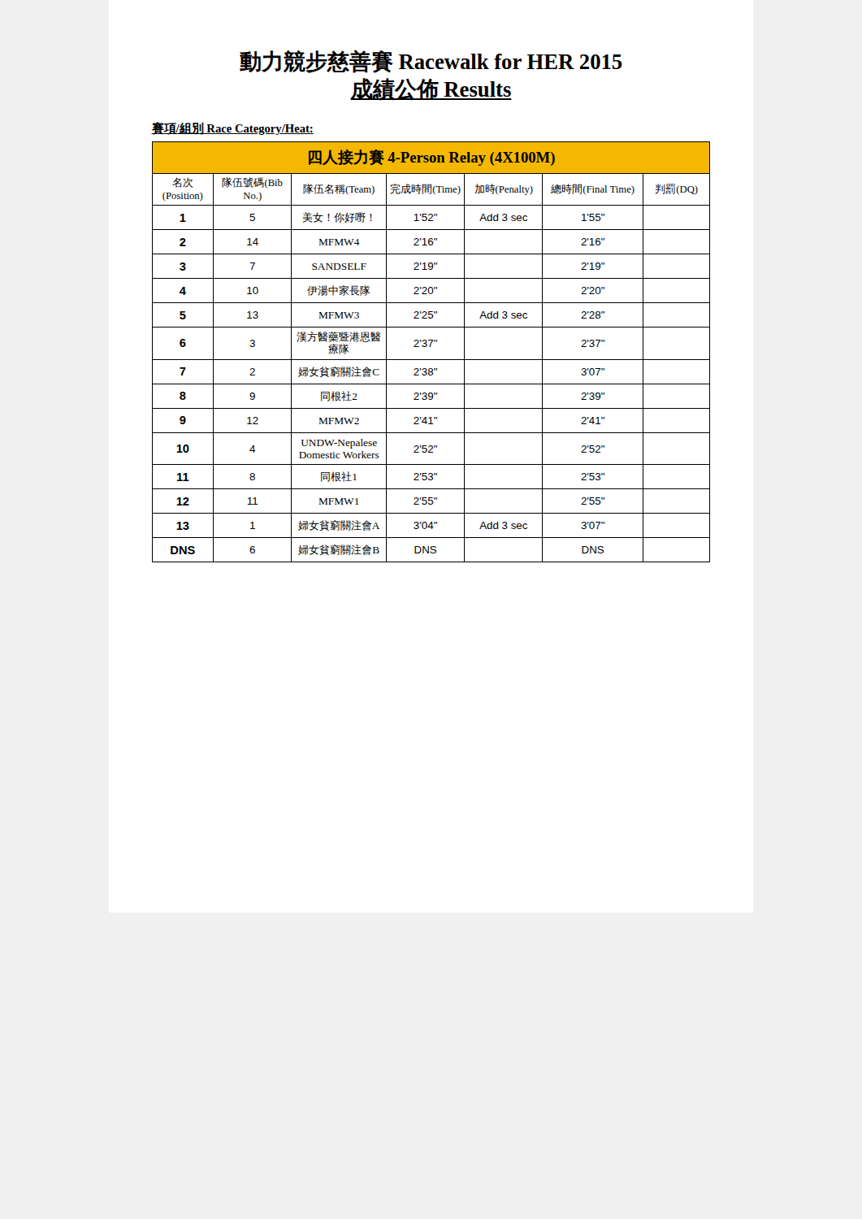動力競步慈善賽 Racewalk for HER 2015 成績公佈 Results
賽項/組別 Race Category/Heat:
四人接力賽 4-Person Relay (4X100M)
| 名次(Position) | 隊伍號碼(Bib No.) | 隊伍名稱(Team) | 完成時間(Time) | 加時(Penalty) | 總時間(Final Time) | 判罰(DQ) |
| --- | --- | --- | --- | --- | --- | --- |
| 1 | 5 | 美女！你好嘢！ | 1'52" | Add 3 sec | 1'55" | |
| 2 | 14 | MFMW4 | 2'16" | | 2'16" | |
| 3 | 7 | SANDSELF | 2'19" | | 2'19" | |
| 4 | 10 | 伊湯中家長隊 | 2'20" | | 2'20" | |
| 5 | 13 | MFMW3 | 2'25" | Add 3 sec | 2'28" | |
| 6 | 3 | 漢方醫藥暨港恩醫療隊 | 2'37" | | 2'37" | |
| 7 | 2 | 婦女貧窮關注會C | 2'38" | | 3'07" | |
| 8 | 9 | 同根社2 | 2'39" | | 2'39" | |
| 9 | 12 | MFMW2 | 2'41" | | 2'41" | |
| 10 | 4 | UNDW-Nepalese Domestic Workers | 2'52" | | 2'52" | |
| 11 | 8 | 同根社1 | 2'53" | | 2'53" | |
| 12 | 11 | MFMW1 | 2'55" | | 2'55" | |
| 13 | 1 | 婦女貧窮關注會A | 3'04" | Add 3 sec | 3'07" | |
| DNS | 6 | 婦女貧窮關注會B | DNS | | DNS | |